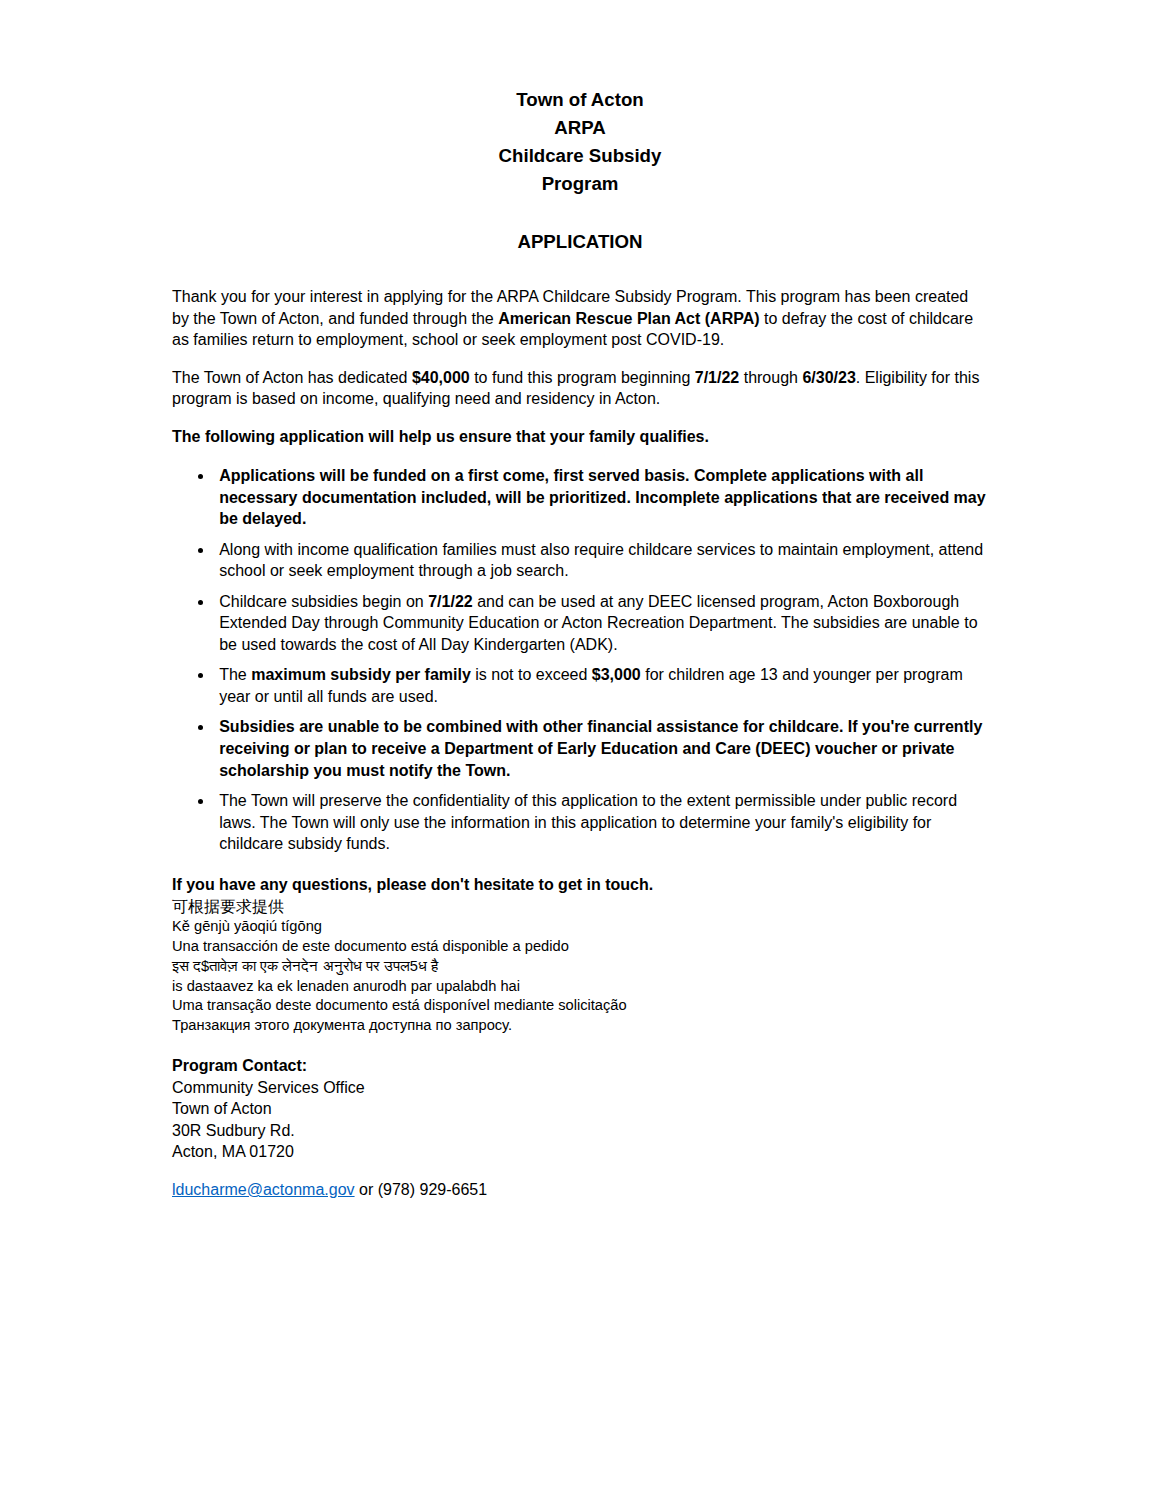Town of Acton
ARPA
Childcare Subsidy
Program APPLICATION
Thank you for your interest in applying for the ARPA Childcare Subsidy Program. This program has been created by the Town of Acton, and funded through the American Rescue Plan Act (ARPA) to defray the cost of childcare as families return to employment, school or seek employment post COVID-19.
The Town of Acton has dedicated $40,000 to fund this program beginning 7/1/22 through 6/30/23. Eligibility for this program is based on income, qualifying need and residency in Acton.
The following application will help us ensure that your family qualifies.
Applications will be funded on a first come, first served basis. Complete applications with all necessary documentation included, will be prioritized. Incomplete applications that are received may be delayed.
Along with income qualification families must also require childcare services to maintain employment, attend school or seek employment through a job search.
Childcare subsidies begin on 7/1/22 and can be used at any DEEC licensed program, Acton Boxborough Extended Day through Community Education or Acton Recreation Department. The subsidies are unable to be used towards the cost of All Day Kindergarten (ADK).
The maximum subsidy per family is not to exceed $3,000 for children age 13 and younger per program year or until all funds are used.
Subsidies are unable to be combined with other financial assistance for childcare. If you're currently receiving or plan to receive a Department of Early Education and Care (DEEC) voucher or private scholarship you must notify the Town.
The Town will preserve the confidentiality of this application to the extent permissible under public record laws. The Town will only use the information in this application to determine your family's eligibility for childcare subsidy funds.
If you have any questions, please don't hesitate to get in touch.
可根据要求提供 Kě gēnjù yāoqiú tígōng Una transacción de este documento está disponible a pedido इस द$तावेज़ का एक लेनदेन अनुरोध पर उपल5ध है is dastaavez ka ek lenaden anurodh par upalabdh hai Uma transação deste documento está disponível mediante solicitação Транзакция этого документа доступна по запросу.
Program Contact:
Community Services Office Town of Acton 30R Sudbury Rd. Acton, MA 01720
lducharme@actonma.gov or (978) 929-6651